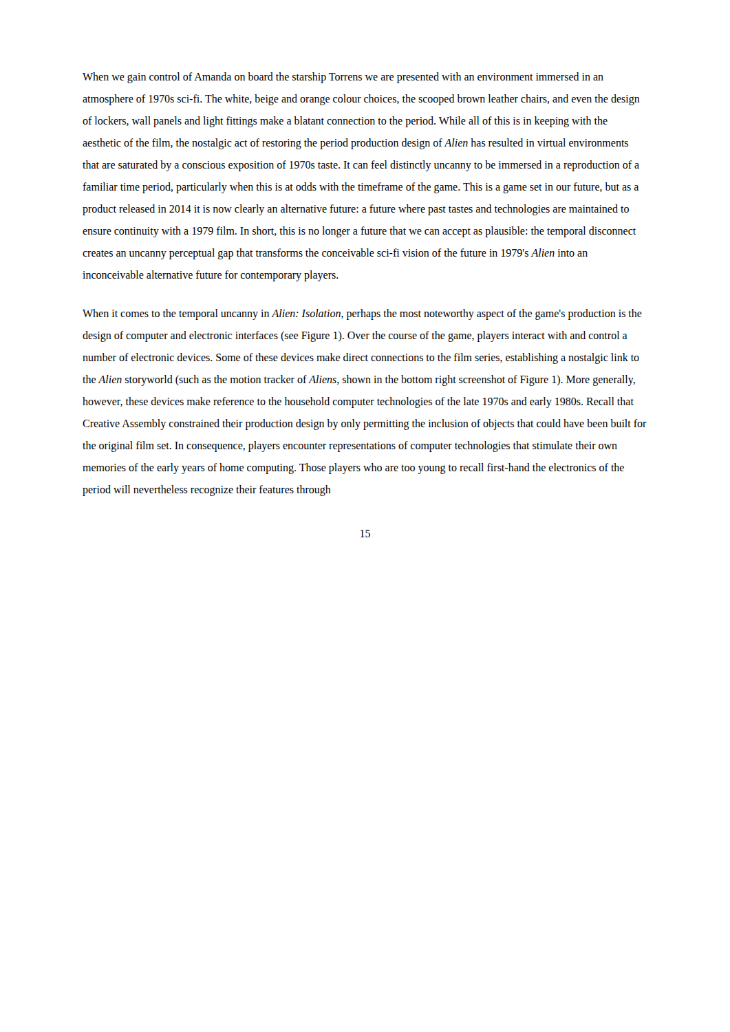When we gain control of Amanda on board the starship Torrens we are presented with an environment immersed in an atmosphere of 1970s sci-fi. The white, beige and orange colour choices, the scooped brown leather chairs, and even the design of lockers, wall panels and light fittings make a blatant connection to the period. While all of this is in keeping with the aesthetic of the film, the nostalgic act of restoring the period production design of Alien has resulted in virtual environments that are saturated by a conscious exposition of 1970s taste. It can feel distinctly uncanny to be immersed in a reproduction of a familiar time period, particularly when this is at odds with the timeframe of the game. This is a game set in our future, but as a product released in 2014 it is now clearly an alternative future: a future where past tastes and technologies are maintained to ensure continuity with a 1979 film. In short, this is no longer a future that we can accept as plausible: the temporal disconnect creates an uncanny perceptual gap that transforms the conceivable sci-fi vision of the future in 1979's Alien into an inconceivable alternative future for contemporary players.
When it comes to the temporal uncanny in Alien: Isolation, perhaps the most noteworthy aspect of the game's production is the design of computer and electronic interfaces (see Figure 1). Over the course of the game, players interact with and control a number of electronic devices. Some of these devices make direct connections to the film series, establishing a nostalgic link to the Alien storyworld (such as the motion tracker of Aliens, shown in the bottom right screenshot of Figure 1). More generally, however, these devices make reference to the household computer technologies of the late 1970s and early 1980s. Recall that Creative Assembly constrained their production design by only permitting the inclusion of objects that could have been built for the original film set. In consequence, players encounter representations of computer technologies that stimulate their own memories of the early years of home computing. Those players who are too young to recall first-hand the electronics of the period will nevertheless recognize their features through
15